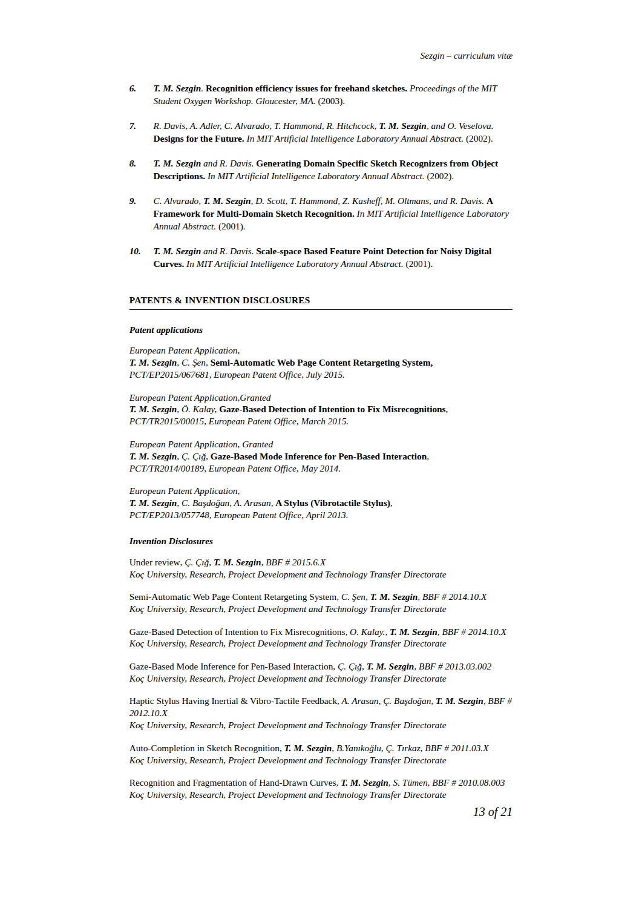Sezgin – curriculum vitæ
6. T. M. Sezgin. Recognition efficiency issues for freehand sketches. Proceedings of the MIT Student Oxygen Workshop. Gloucester, MA. (2003).
7. R. Davis, A. Adler, C. Alvarado, T. Hammond, R. Hitchcock, T. M. Sezgin, and O. Veselova. Designs for the Future. In MIT Artificial Intelligence Laboratory Annual Abstract. (2002).
8. T. M. Sezgin and R. Davis. Generating Domain Specific Sketch Recognizers from Object Descriptions. In MIT Artificial Intelligence Laboratory Annual Abstract. (2002).
9. C. Alvarado, T. M. Sezgin, D. Scott, T. Hammond, Z. Kasheff, M. Oltmans, and R. Davis. A Framework for Multi-Domain Sketch Recognition. In MIT Artificial Intelligence Laboratory Annual Abstract. (2001).
10. T. M. Sezgin and R. Davis. Scale-space Based Feature Point Detection for Noisy Digital Curves. In MIT Artificial Intelligence Laboratory Annual Abstract. (2001).
PATENTS & INVENTION DISCLOSURES
Patent applications
European Patent Application,
T. M. Sezgin, C. Şen, Semi-Automatic Web Page Content Retargeting System,
PCT/EP2015/067681, European Patent Office, July 2015.
European Patent Application,Granted
T. M. Sezgin, Ö. Kalay, Gaze-Based Detection of Intention to Fix Misrecognitions,
PCT/TR2015/00015, European Patent Office, March 2015.
European Patent Application, Granted
T. M. Sezgin, Ç. Çığ, Gaze-Based Mode Inference for Pen-Based Interaction,
PCT/TR2014/00189, European Patent Office, May 2014.
European Patent Application,
T. M. Sezgin, C. Başdoğan, A. Arasan, A Stylus (Vibrotactile Stylus),
PCT/EP2013/057748, European Patent Office, April 2013.
Invention Disclosures
Under review, Ç. Çığ, T. M. Sezgin, BBF # 2015.6.X
Koç University, Research, Project Development and Technology Transfer Directorate
Semi-Automatic Web Page Content Retargeting System, C. Şen, T. M. Sezgin, BBF # 2014.10.X
Koç University, Research, Project Development and Technology Transfer Directorate
Gaze-Based Detection of Intention to Fix Misrecognitions, O. Kalay., T. M. Sezgin, BBF # 2014.10.X
Koç University, Research, Project Development and Technology Transfer Directorate
Gaze-Based Mode Inference for Pen-Based Interaction, Ç. Çığ, T. M. Sezgin, BBF # 2013.03.002
Koç University, Research, Project Development and Technology Transfer Directorate
Haptic Stylus Having Inertial & Vibro-Tactile Feedback, A. Arasan, Ç. Başdoğan, T. M. Sezgin, BBF # 2012.10.X
Koç University, Research, Project Development and Technology Transfer Directorate
Auto-Completion in Sketch Recognition, T. M. Sezgin, B.Yanıkoğlu, Ç. Tırkaz, BBF # 2011.03.X
Koç University, Research, Project Development and Technology Transfer Directorate
Recognition and Fragmentation of Hand-Drawn Curves, T. M. Sezgin, S. Tümen, BBF # 2010.08.003
Koç University, Research, Project Development and Technology Transfer Directorate
13 of 21